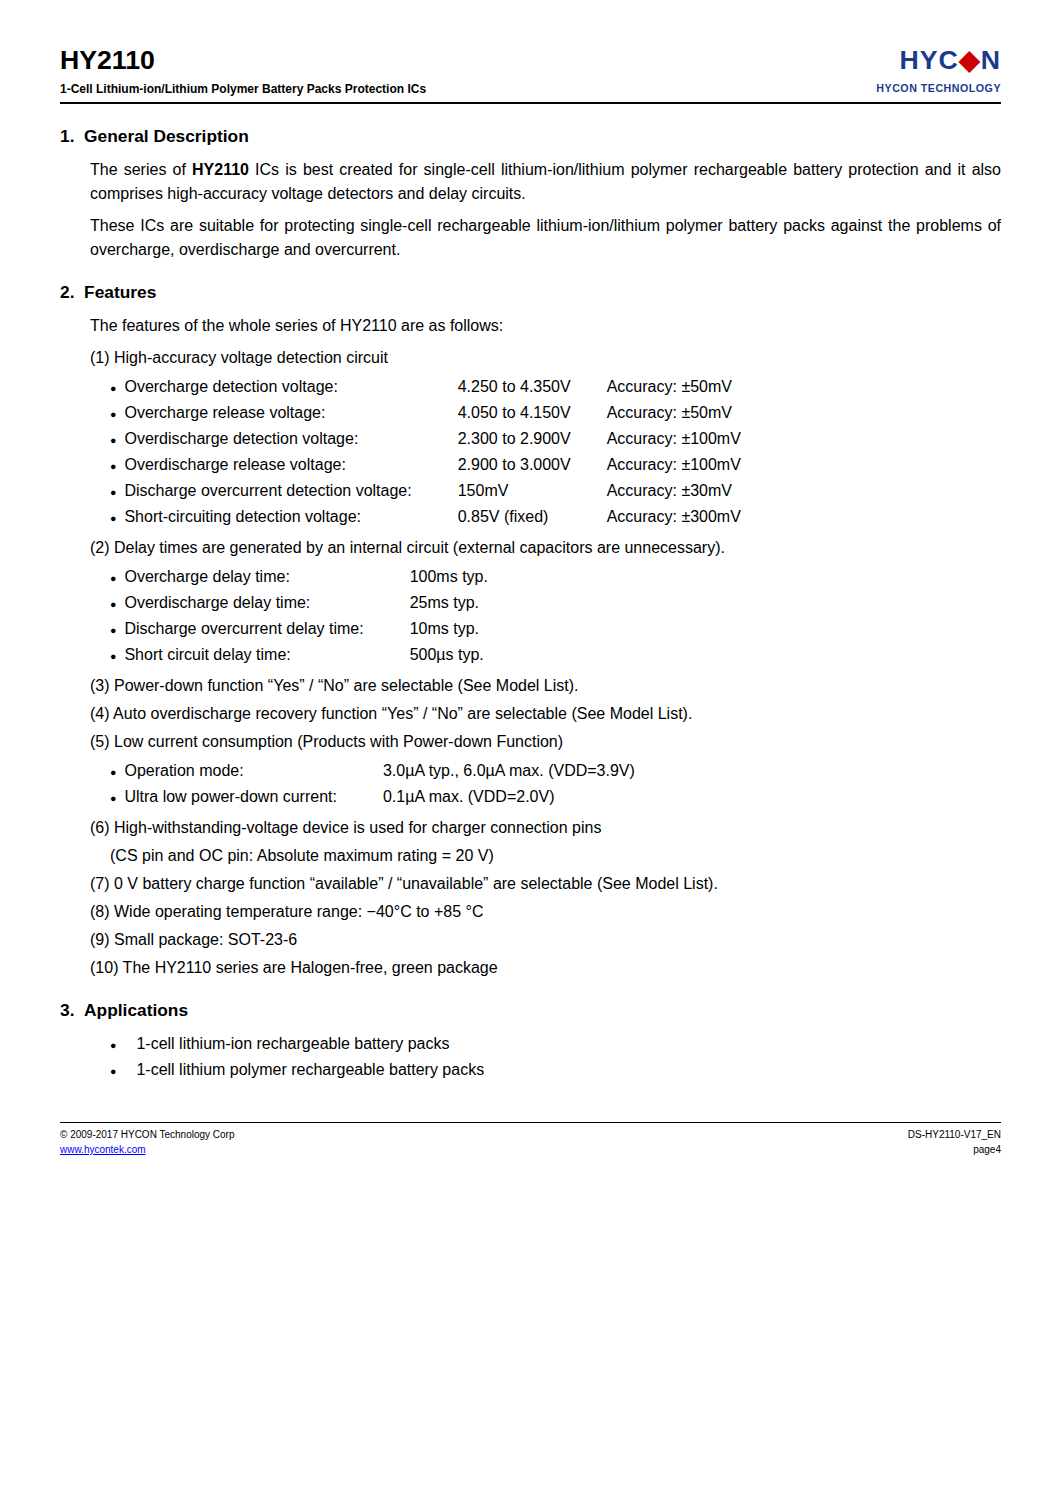HY2110
1-Cell Lithium-ion/Lithium Polymer Battery Packs Protection ICs
HYC◆N
HYCON TECHNOLOGY
1. General Description
The series of HY2110 ICs is best created for single-cell lithium-ion/lithium polymer rechargeable battery protection and it also comprises high-accuracy voltage detectors and delay circuits.
These ICs are suitable for protecting single-cell rechargeable lithium-ion/lithium polymer battery packs against the problems of overcharge, overdischarge and overcurrent.
2. Features
The features of the whole series of HY2110 are as follows:
(1) High-accuracy voltage detection circuit
| Overcharge detection voltage: | 4.250 to 4.350V | Accuracy: ±50mV |
| Overcharge release voltage: | 4.050 to 4.150V | Accuracy: ±50mV |
| Overdischarge detection voltage: | 2.300 to 2.900V | Accuracy: ±100mV |
| Overdischarge release voltage: | 2.900 to 3.000V | Accuracy: ±100mV |
| Discharge overcurrent detection voltage: | 150mV | Accuracy: ±30mV |
| Short-circuiting detection voltage: | 0.85V (fixed) | Accuracy: ±300mV |
(2) Delay times are generated by an internal circuit (external capacitors are unnecessary).
| Overcharge delay time: | 100ms typ. |
| Overdischarge delay time: | 25ms typ. |
| Discharge overcurrent delay time: | 10ms typ. |
| Short circuit delay time: | 500µs typ. |
(3) Power-down function “Yes” / “No” are selectable (See Model List).
(4) Auto overdischarge recovery function “Yes” / “No” are selectable (See Model List).
(5) Low current consumption (Products with Power-down Function)
| Operation mode: | 3.0µA typ., 6.0µA max. (VDD=3.9V) |
| Ultra low power-down current: | 0.1µA max. (VDD=2.0V) |
(6) High-withstanding-voltage device is used for charger connection pins
(CS pin and OC pin: Absolute maximum rating = 20 V)
(7) 0 V battery charge function “available” / “unavailable” are selectable (See Model List).
(8) Wide operating temperature range: −40°C to +85 °C
(9) Small package: SOT-23-6
(10) The HY2110 series are Halogen-free, green package
3. Applications
1-cell lithium-ion rechargeable battery packs
1-cell lithium polymer rechargeable battery packs
© 2009-2017 HYCON Technology Corp
www.hycontek.com
DS-HY2110-V17_EN
page4